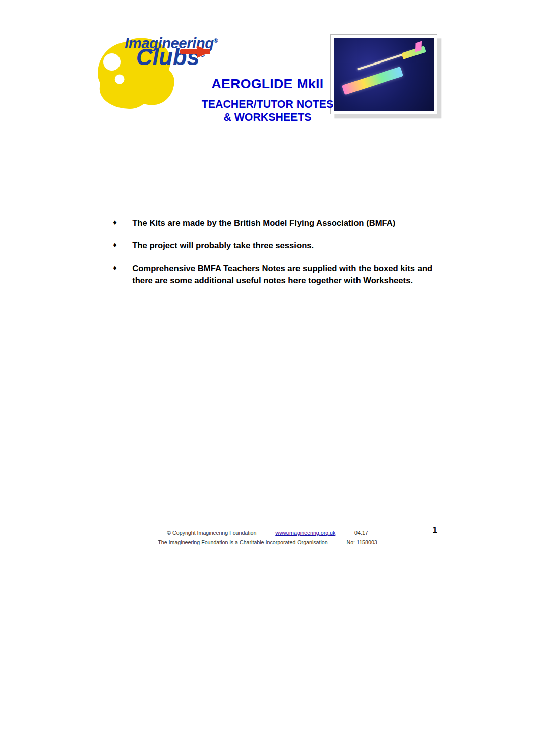Imagineering® Clubs®
AEROGLIDE MkII
TEACHER/TUTOR NOTES
& WORKSHEETS
The Kits are made by the British Model Flying Association (BMFA)
The project will probably take three sessions.
Comprehensive BMFA Teachers Notes are supplied with the boxed kits and there are some additional useful notes here together with Worksheets.
© Copyright Imagineering Foundation www.imagineering.org.uk 04.17
The Imagineering Foundation is a Charitable Incorporated Organisation No: 1158003
1